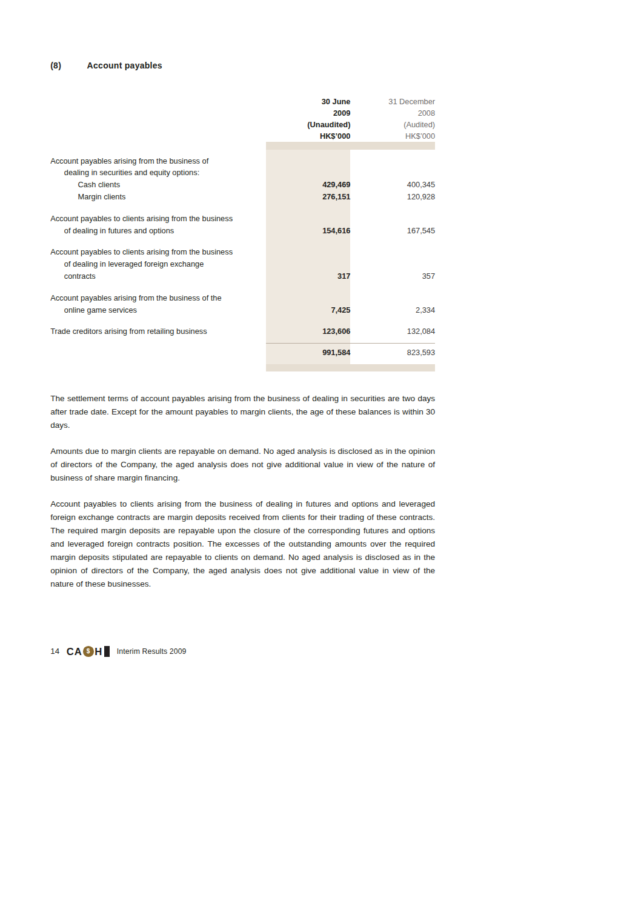(8)
Account payables
| | 30 June | 31 December |
| | 2009 | 2008 |
| | (Unaudited) | (Audited) |
| | HK$’000 | HK$’000 |
| Account payables arising from the business of | | |
| dealing in securities and equity options: | | |
| Cash clients | 429,469 | 400,345 |
| Margin clients | 276,151 | 120,928 |
| Account payables to clients arising from the business | | |
| of dealing in futures and options | 154,616 | 167,545 |
| Account payables to clients arising from the business | | |
| of dealing in leveraged foreign exchange | | |
| contracts | 317 | 357 |
| Account payables arising from the business of the | | |
| online game services | 7,425 | 2,334 |
| Trade creditors arising from retailing business | 123,606 | 132,084 |
| | 991,584 | 823,593 |
The settlement terms of account payables arising from the business of dealing in securities are two days after trade date. Except for the amount payables to margin clients, the age of these balances is within 30 days.
Amounts due to margin clients are repayable on demand. No aged analysis is disclosed as in the opinion of directors of the Company, the aged analysis does not give additional value in view of the nature of business of share margin financing.
Account payables to clients arising from the business of dealing in futures and options and leveraged foreign exchange contracts are margin deposits received from clients for their trading of these contracts. The required margin deposits are repayable upon the closure of the corresponding futures and options and leveraged foreign contracts position. The excesses of the outstanding amounts over the required margin deposits stipulated are repayable to clients on demand. No aged analysis is disclosed as in the opinion of directors of the Company, the aged analysis does not give additional value in view of the nature of these businesses.
14 CA$H Interim Results 2009